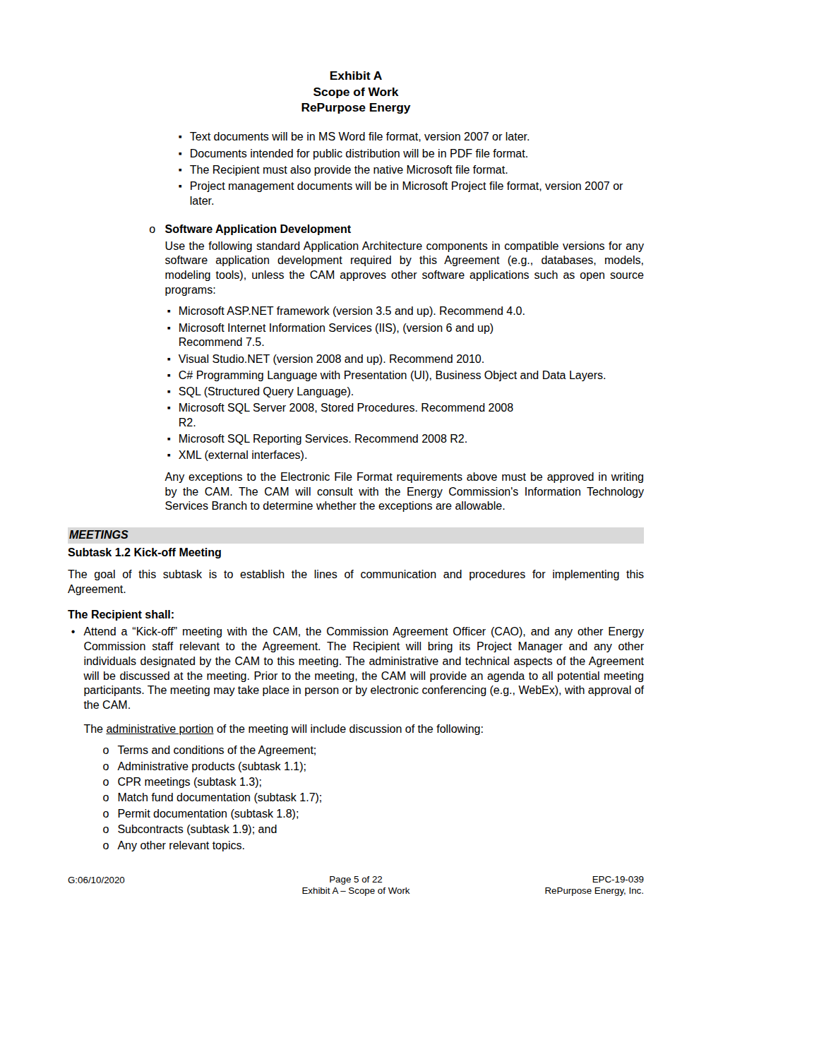Exhibit A
Scope of Work
RePurpose Energy
Text documents will be in MS Word file format, version 2007 or later.
Documents intended for public distribution will be in PDF file format.
The Recipient must also provide the native Microsoft file format.
Project management documents will be in Microsoft Project file format, version 2007 or later.
Software Application Development
Use the following standard Application Architecture components in compatible versions for any software application development required by this Agreement (e.g., databases, models, modeling tools), unless the CAM approves other software applications such as open source programs:
Microsoft ASP.NET framework (version 3.5 and up). Recommend 4.0.
Microsoft Internet Information Services (IIS), (version 6 and up)
Recommend 7.5.
Visual Studio.NET (version 2008 and up). Recommend 2010.
C# Programming Language with Presentation (UI), Business Object and Data Layers.
SQL (Structured Query Language).
Microsoft SQL Server 2008, Stored Procedures. Recommend 2008
R2.
Microsoft SQL Reporting Services. Recommend 2008 R2.
XML (external interfaces).
Any exceptions to the Electronic File Format requirements above must be approved in writing by the CAM. The CAM will consult with the Energy Commission's Information Technology Services Branch to determine whether the exceptions are allowable.
MEETINGS
Subtask 1.2 Kick-off Meeting
The goal of this subtask is to establish the lines of communication and procedures for implementing this Agreement.
The Recipient shall:
Attend a “Kick-off” meeting with the CAM, the Commission Agreement Officer (CAO), and any other Energy Commission staff relevant to the Agreement. The Recipient will bring its Project Manager and any other individuals designated by the CAM to this meeting. The administrative and technical aspects of the Agreement will be discussed at the meeting. Prior to the meeting, the CAM will provide an agenda to all potential meeting participants. The meeting may take place in person or by electronic conferencing (e.g., WebEx), with approval of the CAM.
The administrative portion of the meeting will include discussion of the following:
Terms and conditions of the Agreement;
Administrative products (subtask 1.1);
CPR meetings (subtask 1.3);
Match fund documentation (subtask 1.7);
Permit documentation (subtask 1.8);
Subcontracts (subtask 1.9); and
Any other relevant topics.
G:06/10/2020
Page 5 of 22
Exhibit A – Scope of Work
EPC-19-039
RePurpose Energy, Inc.